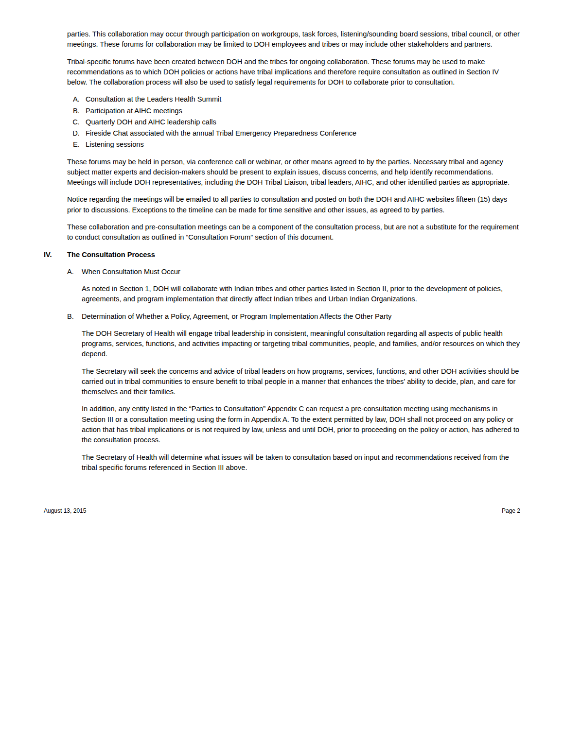parties. This collaboration may occur through participation on workgroups, task forces, listening/sounding board sessions, tribal council, or other meetings. These forums for collaboration may be limited to DOH employees and tribes or may include other stakeholders and partners.
Tribal-specific forums have been created between DOH and the tribes for ongoing collaboration. These forums may be used to make recommendations as to which DOH policies or actions have tribal implications and therefore require consultation as outlined in Section IV below. The collaboration process will also be used to satisfy legal requirements for DOH to collaborate prior to consultation.
Consultation at the Leaders Health Summit
Participation at AIHC meetings
Quarterly DOH and AIHC leadership calls
Fireside Chat associated with the annual Tribal Emergency Preparedness Conference
Listening sessions
These forums may be held in person, via conference call or webinar, or other means agreed to by the parties. Necessary tribal and agency subject matter experts and decision-makers should be present to explain issues, discuss concerns, and help identify recommendations. Meetings will include DOH representatives, including the DOH Tribal Liaison, tribal leaders, AIHC, and other identified parties as appropriate.
Notice regarding the meetings will be emailed to all parties to consultation and posted on both the DOH and AIHC websites fifteen (15) days prior to discussions. Exceptions to the timeline can be made for time sensitive and other issues, as agreed to by parties.
These collaboration and pre-consultation meetings can be a component of the consultation process, but are not a substitute for the requirement to conduct consultation as outlined in “Consultation Forum” section of this document.
IV.
The Consultation Process
A.
When Consultation Must Occur
As noted in Section 1, DOH will collaborate with Indian tribes and other parties listed in Section II, prior to the development of policies, agreements, and program implementation that directly affect Indian tribes and Urban Indian Organizations.
B.
Determination of Whether a Policy, Agreement, or Program Implementation Affects the Other Party
The DOH Secretary of Health will engage tribal leadership in consistent, meaningful consultation regarding all aspects of public health programs, services, functions, and activities impacting or targeting tribal communities, people, and families, and/or resources on which they depend.
The Secretary will seek the concerns and advice of tribal leaders on how programs, services, functions, and other DOH activities should be carried out in tribal communities to ensure benefit to tribal people in a manner that enhances the tribes’ ability to decide, plan, and care for themselves and their families.
In addition, any entity listed in the “Parties to Consultation” Appendix C can request a pre-consultation meeting using mechanisms in Section III or a consultation meeting using the form in Appendix A. To the extent permitted by law, DOH shall not proceed on any policy or action that has tribal implications or is not required by law, unless and until DOH, prior to proceeding on the policy or action, has adhered to the consultation process.
The Secretary of Health will determine what issues will be taken to consultation based on input and recommendations received from the tribal specific forums referenced in Section III above.
August 13, 2015
Page 2